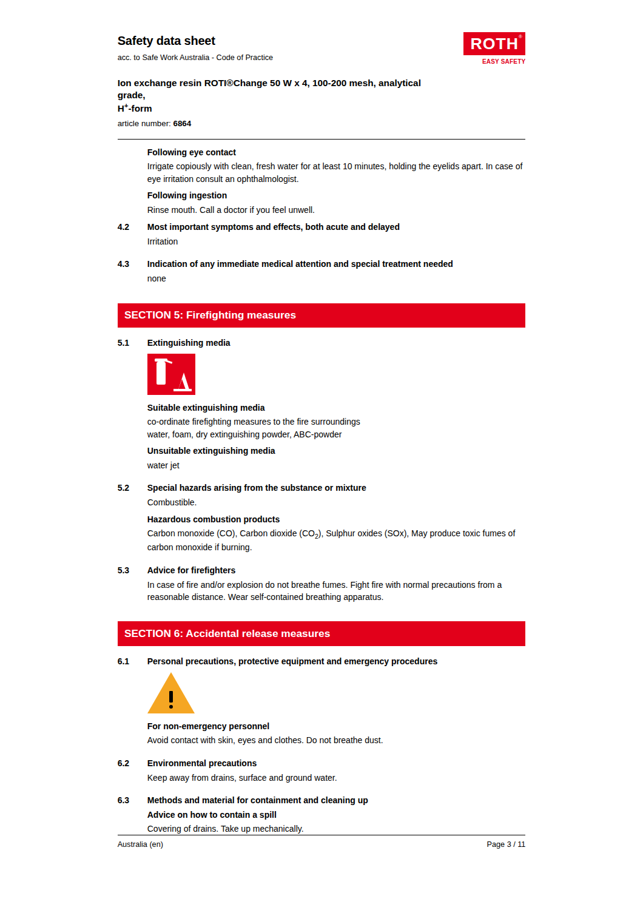ROTH® EASY SAFETY
Safety data sheet
acc. to Safe Work Australia - Code of Practice
Ion exchange resin ROTI®Change 50 W x 4, 100-200 mesh, analytical grade,
H+-form
article number: 6864
Following eye contact
Irrigate copiously with clean, fresh water for at least 10 minutes, holding the eyelids apart. In case of eye irritation consult an ophthalmologist.
Following ingestion
Rinse mouth. Call a doctor if you feel unwell.
4.2
Most important symptoms and effects, both acute and delayed
Irritation
4.3
Indication of any immediate medical attention and special treatment needed
none
SECTION 5: Firefighting measures
5.1
Extinguishing media
Suitable extinguishing media
co-ordinate firefighting measures to the fire surroundings
water, foam, dry extinguishing powder, ABC-powder
Unsuitable extinguishing media
water jet
5.2
Special hazards arising from the substance or mixture
Combustible.
Hazardous combustion products
Carbon monoxide (CO), Carbon dioxide (CO2), Sulphur oxides (SOx), May produce toxic fumes of carbon monoxide if burning.
5.3
Advice for firefighters
In case of fire and/or explosion do not breathe fumes. Fight fire with normal precautions from a reasonable distance. Wear self-contained breathing apparatus.
SECTION 6: Accidental release measures
6.1
Personal precautions, protective equipment and emergency procedures
For non-emergency personnel
Avoid contact with skin, eyes and clothes. Do not breathe dust.
6.2
Environmental precautions
Keep away from drains, surface and ground water.
6.3
Methods and material for containment and cleaning up
Advice on how to contain a spill
Covering of drains. Take up mechanically.
Australia (en) Page 3 / 11